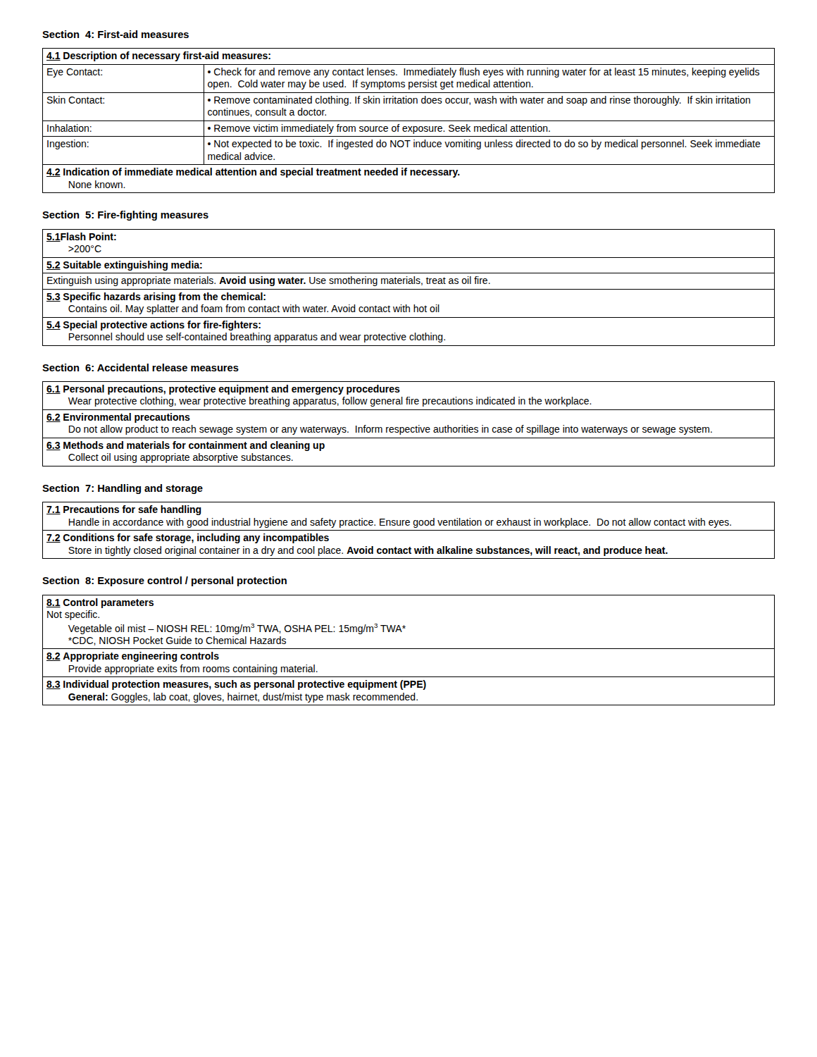Section 4: First-aid measures
| 4.1 Description of necessary first-aid measures: |
| Eye Contact: | • Check for and remove any contact lenses. Immediately flush eyes with running water for at least 15 minutes, keeping eyelids open. Cold water may be used. If symptoms persist get medical attention. |
| Skin Contact: | • Remove contaminated clothing. If skin irritation does occur, wash with water and soap and rinse thoroughly. If skin irritation continues, consult a doctor. |
| Inhalation: | • Remove victim immediately from source of exposure. Seek medical attention. |
| Ingestion: | • Not expected to be toxic. If ingested do NOT induce vomiting unless directed to do so by medical personnel. Seek immediate medical advice. |
| 4.2 Indication of immediate medical attention and special treatment needed if necessary. None known. |
Section 5: Fire-fighting measures
| 5.1 Flash Point: >200°C |
| 5.2 Suitable extinguishing media: |
| Extinguish using appropriate materials. Avoid using water. Use smothering materials, treat as oil fire. |
| 5.3 Specific hazards arising from the chemical: Contains oil. May splatter and foam from contact with water. Avoid contact with hot oil |
| 5.4 Special protective actions for fire-fighters: Personnel should use self-contained breathing apparatus and wear protective clothing. |
Section 6: Accidental release measures
| 6.1 Personal precautions, protective equipment and emergency procedures Wear protective clothing, wear protective breathing apparatus, follow general fire precautions indicated in the workplace. |
| 6.2 Environmental precautions Do not allow product to reach sewage system or any waterways. Inform respective authorities in case of spillage into waterways or sewage system. |
| 6.3 Methods and materials for containment and cleaning up Collect oil using appropriate absorptive substances. |
Section 7: Handling and storage
| 7.1 Precautions for safe handling Handle in accordance with good industrial hygiene and safety practice. Ensure good ventilation or exhaust in workplace. Do not allow contact with eyes. |
| 7.2 Conditions for safe storage, including any incompatibles Store in tightly closed original container in a dry and cool place. Avoid contact with alkaline substances, will react, and produce heat. |
Section 8: Exposure control / personal protection
| 8.1 Control parameters Not specific. Vegetable oil mist – NIOSH REL: 10mg/m 3 TWA, OSHA PEL: 15mg/m 3 TWA* *CDC, NIOSH Pocket Guide to Chemical Hazards |
| 8.2 Appropriate engineering controls Provide appropriate exits from rooms containing material. |
| 8.3 Individual protection measures, such as personal protective equipment (PPE) General: Goggles, lab coat, gloves, hairnet, dust/mist type mask recommended. |